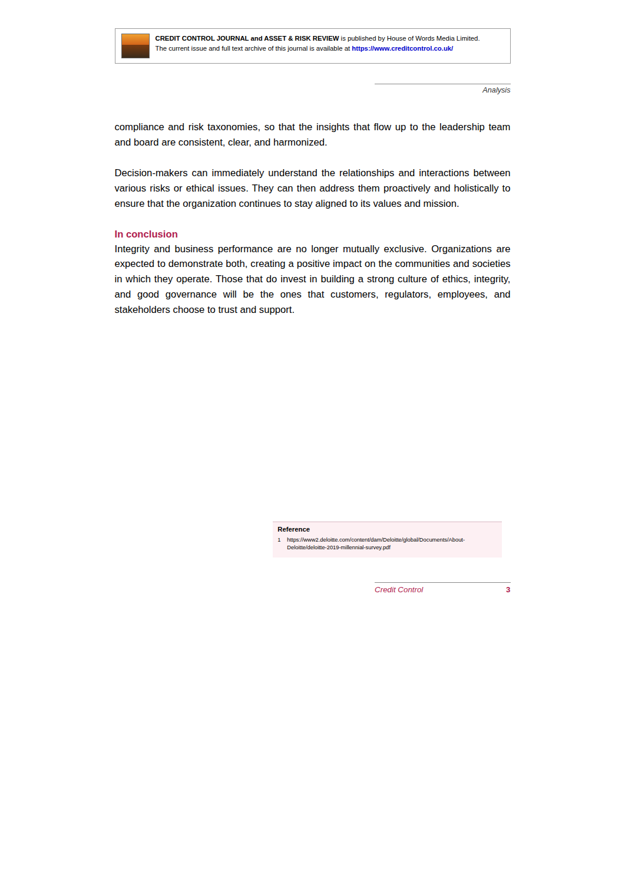CREDIT CONTROL JOURNAL and ASSET & RISK REVIEW is published by House of Words Media Limited.
The current issue and full text archive of this journal is available at https://www.creditcontrol.co.uk/
Analysis
compliance and risk taxonomies, so that the insights that flow up to the leadership team and board are consistent, clear, and harmonized.
Decision-makers can immediately understand the relationships and interactions between various risks or ethical issues. They can then address them proactively and holistically to ensure that the organization continues to stay aligned to its values and mission.
In conclusion
Integrity and business performance are no longer mutually exclusive. Organizations are expected to demonstrate both, creating a positive impact on the communities and societies in which they operate. Those that do invest in building a strong culture of ethics, integrity, and good governance will be the ones that customers, regulators, employees, and stakeholders choose to trust and support.
Reference
1
https://www2.deloitte.com/content/dam/Deloitte/global/Documents/About-Deloitte/deloitte-2019-millennial-survey.pdf
Credit Control 3